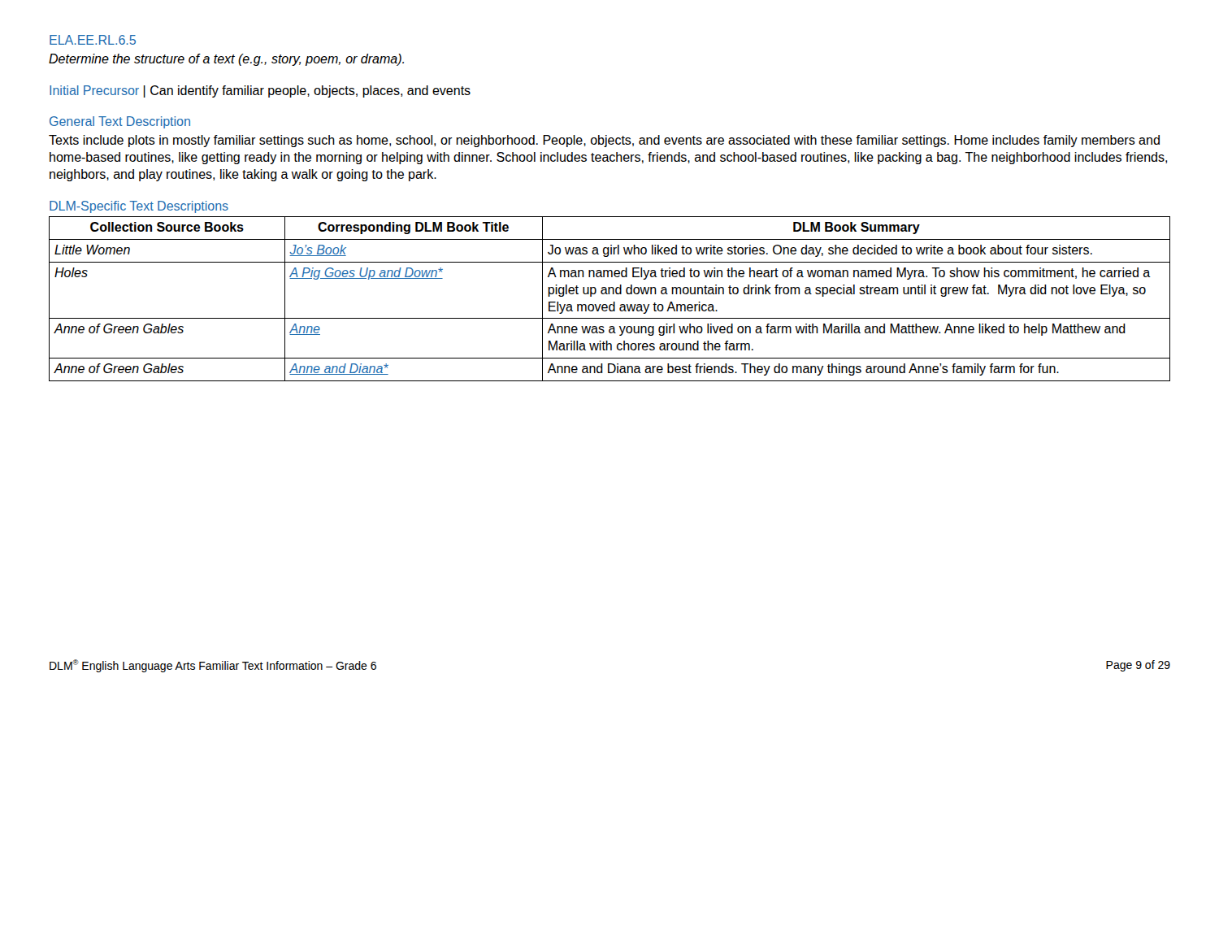ELA.EE.RL.6.5
Determine the structure of a text (e.g., story, poem, or drama).
Initial Precursor | Can identify familiar people, objects, places, and events
General Text Description
Texts include plots in mostly familiar settings such as home, school, or neighborhood. People, objects, and events are associated with these familiar settings. Home includes family members and home-based routines, like getting ready in the morning or helping with dinner. School includes teachers, friends, and school-based routines, like packing a bag. The neighborhood includes friends, neighbors, and play routines, like taking a walk or going to the park.
DLM-Specific Text Descriptions
| Collection Source Books | Corresponding DLM Book Title | DLM Book Summary |
| --- | --- | --- |
| Little Women | Jo’s Book | Jo was a girl who liked to write stories. One day, she decided to write a book about four sisters. |
| Holes | A Pig Goes Up and Down* | A man named Elya tried to win the heart of a woman named Myra. To show his commitment, he carried a piglet up and down a mountain to drink from a special stream until it grew fat. Myra did not love Elya, so Elya moved away to America. |
| Anne of Green Gables | Anne | Anne was a young girl who lived on a farm with Marilla and Matthew. Anne liked to help Matthew and Marilla with chores around the farm. |
| Anne of Green Gables | Anne and Diana* | Anne and Diana are best friends. They do many things around Anne’s family farm for fun. |
DLM® English Language Arts Familiar Text Information – Grade 6
Page 9 of 29